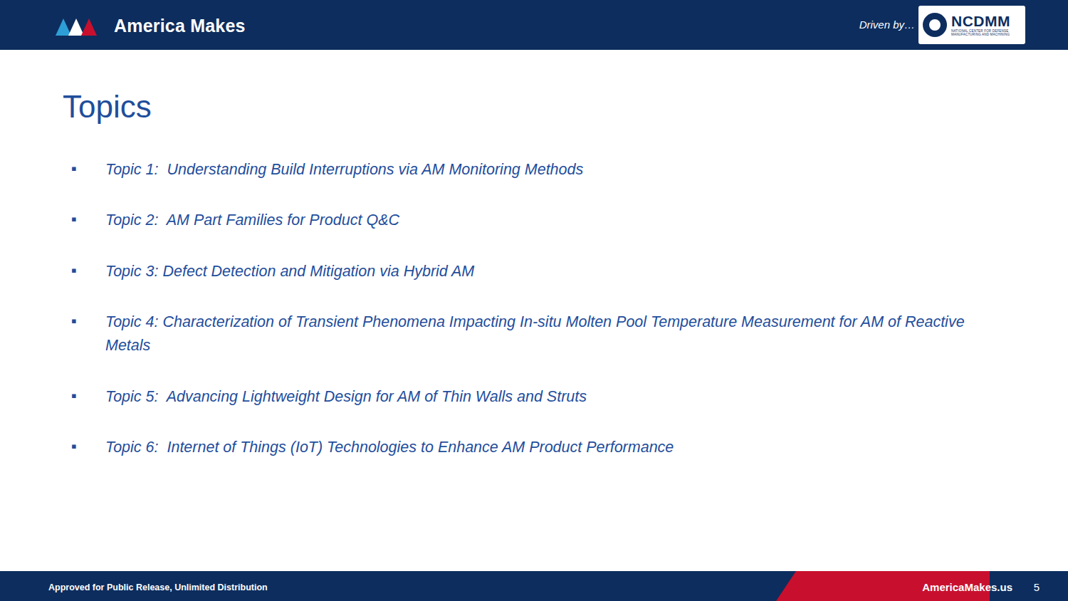America Makes
Driven by…
NCDMM
NATIONAL CENTER FOR DEFENSE MANUFACTURING AND MACHINING
Topics
Topic 1: Understanding Build Interruptions via AM Monitoring Methods
Topic 2: AM Part Families for Product Q&C
Topic 3: Defect Detection and Mitigation via Hybrid AM
Topic 4: Characterization of Transient Phenomena Impacting In-situ Molten Pool Temperature Measurement for AM of Reactive Metals
Topic 5: Advancing Lightweight Design for AM of Thin Walls and Struts
Topic 6: Internet of Things (IoT) Technologies to Enhance AM Product Performance
Approved for Public Release, Unlimited Distribution
AmericaMakes.us
5